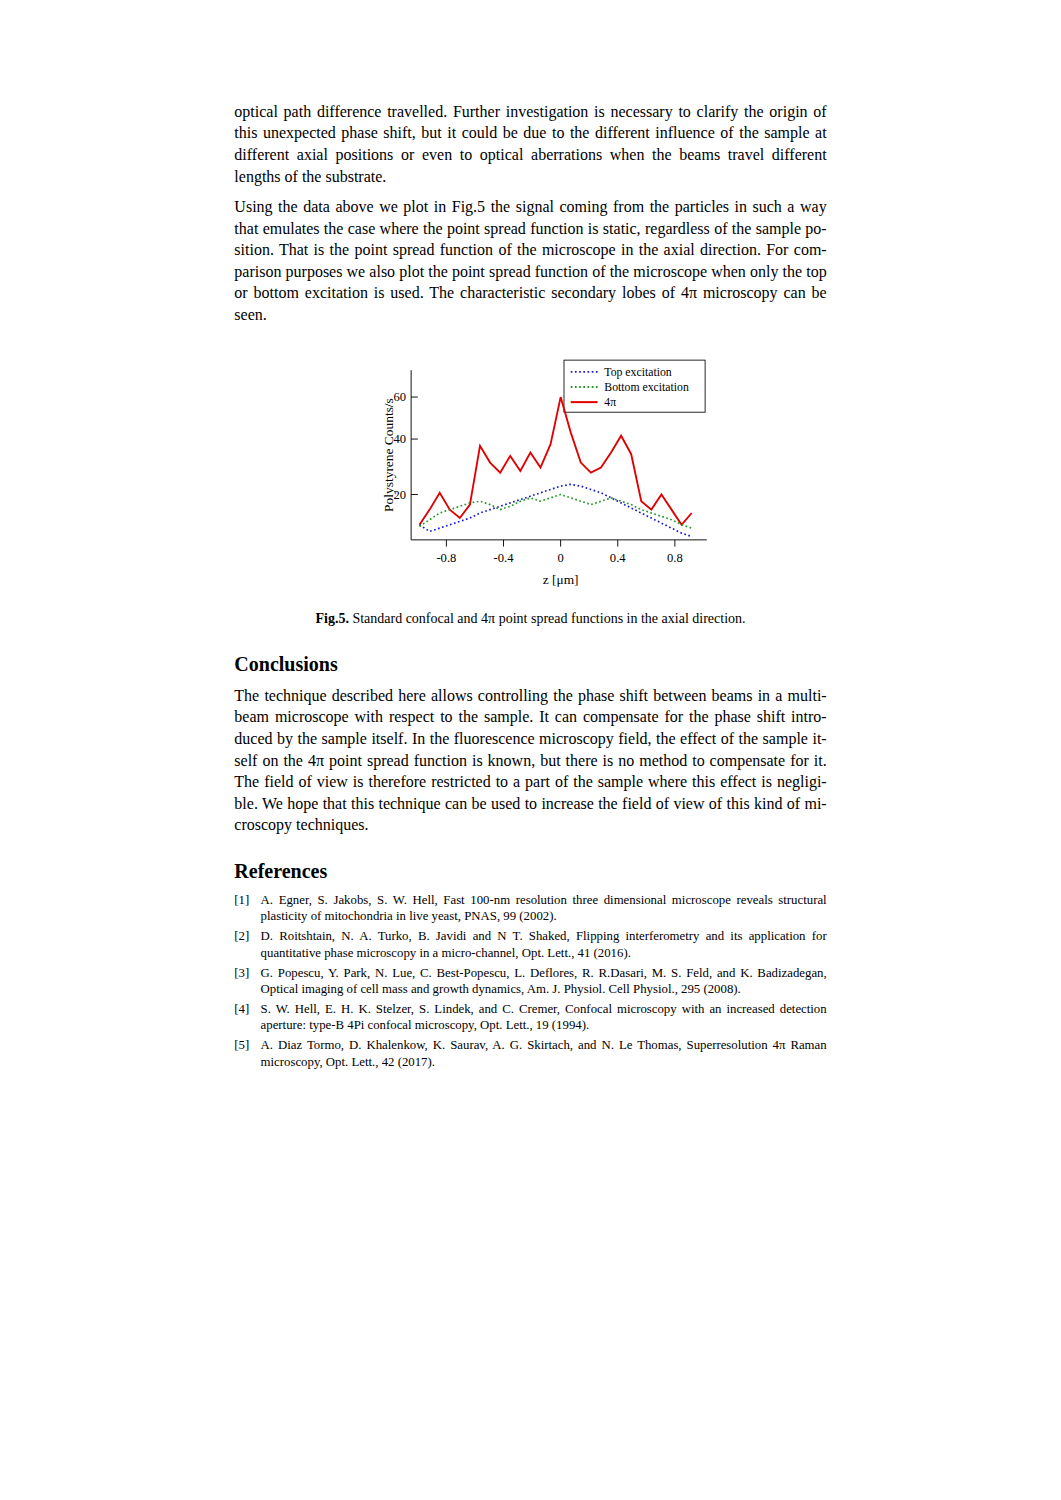optical path difference travelled. Further investigation is necessary to clarify the origin of this unexpected phase shift, but it could be due to the different influence of the sample at different axial positions or even to optical aberrations when the beams travel different lengths of the substrate.
Using the data above we plot in Fig.5 the signal coming from the particles in such a way that emulates the case where the point spread function is static, regardless of the sample position. That is the point spread function of the microscope in the axial direction. For comparison purposes we also plot the point spread function of the microscope when only the top or bottom excitation is used. The characteristic secondary lobes of 4π microscopy can be seen.
60 40 20 -0.8 -0.4 0 0.4 0.8 z [μm] Polystyrene Counts/s Top excitation Bottom excitation 4π
Fig.5. Standard confocal and 4π point spread functions in the axial direction.
Conclusions
The technique described here allows controlling the phase shift between beams in a multi-beam microscope with respect to the sample. It can compensate for the phase shift introduced by the sample itself. In the fluorescence microscopy field, the effect of the sample itself on the 4π point spread function is known, but there is no method to compensate for it. The field of view is therefore restricted to a part of the sample where this effect is negligible. We hope that this technique can be used to increase the field of view of this kind of microscopy techniques.
References
[1] A. Egner, S. Jakobs, S. W. Hell, Fast 100-nm resolution three dimensional microscope reveals structural plasticity of mitochondria in live yeast, PNAS, 99 (2002).
[2] D. Roitshtain, N. A. Turko, B. Javidi and N T. Shaked, Flipping interferometry and its application for quantitative phase microscopy in a micro-channel, Opt. Lett., 41 (2016).
[3] G. Popescu, Y. Park, N. Lue, C. Best-Popescu, L. Deflores, R. R.Dasari, M. S. Feld, and K. Badizadegan, Optical imaging of cell mass and growth dynamics, Am. J. Physiol. Cell Physiol., 295 (2008).
[4] S. W. Hell, E. H. K. Stelzer, S. Lindek, and C. Cremer, Confocal microscopy with an increased detection aperture: type-B 4Pi confocal microscopy, Opt. Lett., 19 (1994).
[5] A. Diaz Tormo, D. Khalenkow, K. Saurav, A. G. Skirtach, and N. Le Thomas, Superresolution 4π Raman microscopy, Opt. Lett., 42 (2017).